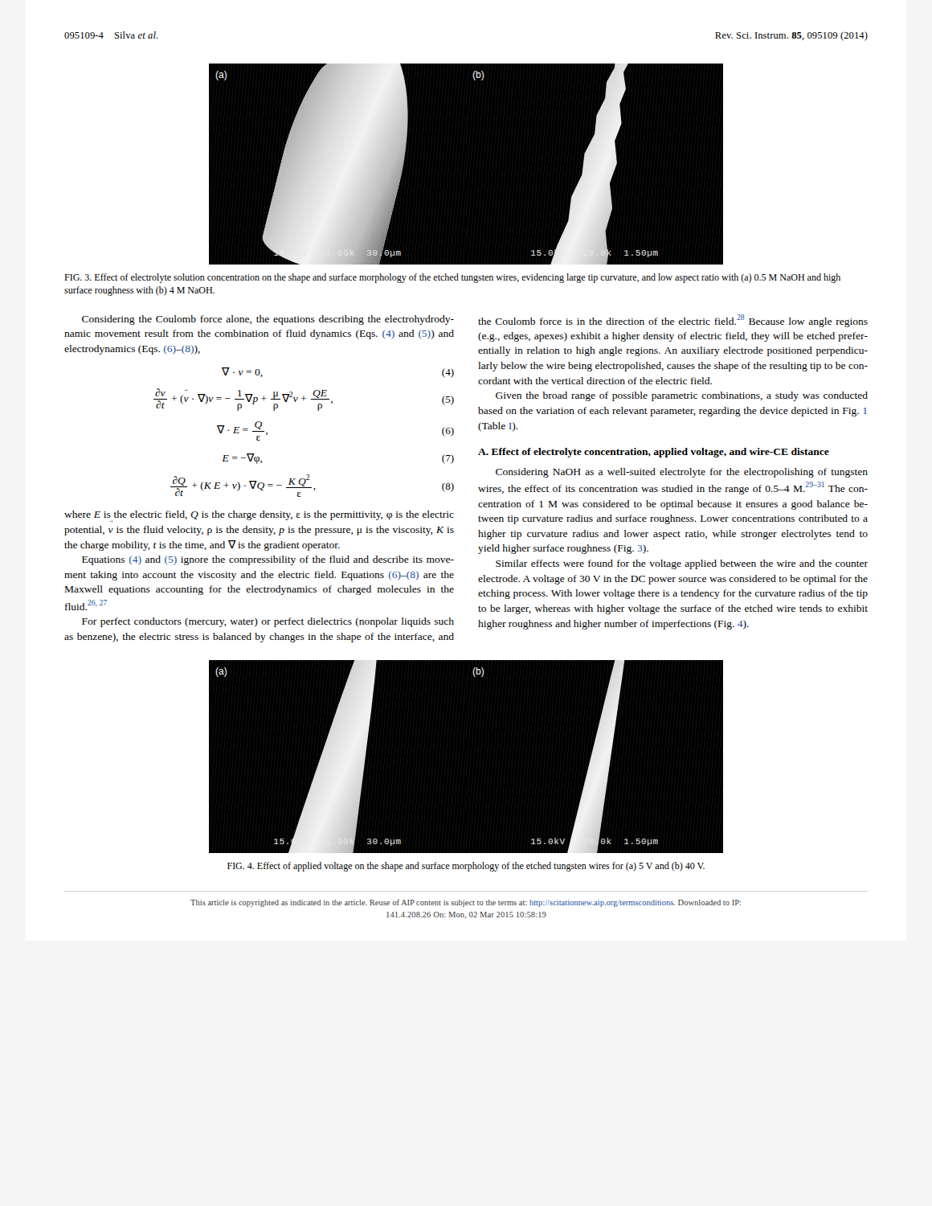095109-4 Silva et al.
Rev. Sci. Instrum. 85, 095109 (2014)
(a)
15.0kV x1.00k 30.0µm
(b)
15.0kV x20.0k 1.50µm
FIG. 3. Effect of electrolyte solution concentration on the shape and surface morphology of the etched tungsten wires, evidencing large tip curvature, and low aspect ratio with (a) 0.5 M NaOH and high surface roughness with (b) 4 M NaOH.
Considering the Coulomb force alone, the equations describing the electrohydrodynamic movement result from the combination of fluid dynamics (Eqs. (4) and (5)) and electrodynamics (Eqs. (6)–(8)),
∇ · v = 0,
(4)
∂v∂t + (v · ∇)v = − 1 ρ∇p + μρ∇2 v + QE ρ,
(5)
∇ · E = Qε,
(6)
E = −∇φ,
(7)
∂Q∂t + (K E + v) · ∇Q = − K Q 2 ε,
(8)
where E is the electric field, Q is the charge density, ε is the permittivity, φ is the electric potential, v is the fluid velocity, ρ is the density, p is the pressure, μ is the viscosity, K is the charge mobility, t is the time, and ∇ is the gradient operator.
Equations (4) and (5) ignore the compressibility of the fluid and describe its movement taking into account the viscosity and the electric field. Equations (6)–(8) are the Maxwell equations accounting for the electrodynamics of charged molecules in the fluid.26, 27
For perfect conductors (mercury, water) or perfect dielectrics (nonpolar liquids such as benzene), the electric stress is balanced by changes in the shape of the interface, and the Coulomb force is in the direction of the electric field.28 Because low angle regions (e.g., edges, apexes) exhibit a higher density of electric field, they will be etched preferentially in relation to high angle regions. An auxiliary electrode positioned perpendicularly below the wire being electropolished, causes the shape of the resulting tip to be concordant with the vertical direction of the electric field.
Given the broad range of possible parametric combinations, a study was conducted based on the variation of each relevant parameter, regarding the device depicted in Fig. 1 (Table I).
A. Effect of electrolyte concentration, applied voltage, and wire-CE distance
Considering NaOH as a well-suited electrolyte for the electropolishing of tungsten wires, the effect of its concentration was studied in the range of 0.5–4 M.29–31 The concentration of 1 M was considered to be optimal because it ensures a good balance between tip curvature radius and surface roughness. Lower concentrations contributed to a higher tip curvature radius and lower aspect ratio, while stronger electrolytes tend to yield higher surface roughness (Fig. 3).
Similar effects were found for the voltage applied between the wire and the counter electrode. A voltage of 30 V in the DC power source was considered to be optimal for the etching process. With lower voltage there is a tendency for the curvature radius of the tip to be larger, whereas with higher voltage the surface of the etched wire tends to exhibit higher roughness and higher number of imperfections (Fig. 4).
(a)
15.0kV x1.00k 30.0µm
(b)
15.0kV x20.0k 1.50µm
FIG. 4. Effect of applied voltage on the shape and surface morphology of the etched tungsten wires for (a) 5 V and (b) 40 V.
This article is copyrighted as indicated in the article. Reuse of AIP content is subject to the terms at: http://scitationnew.aip.org/termsconditions. Downloaded to IP:
141.4.208.26 On: Mon, 02 Mar 2015 10:58:19